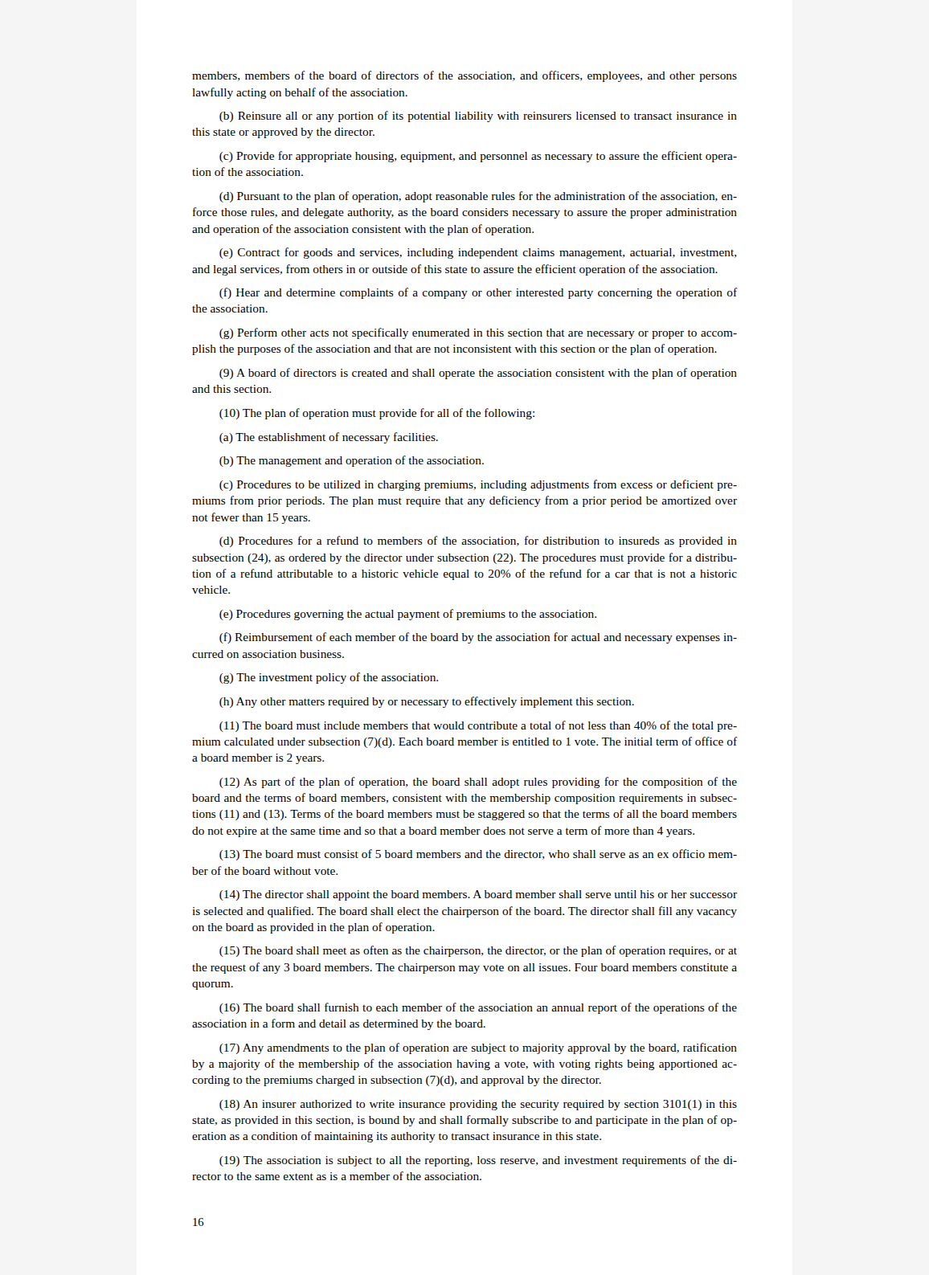members, members of the board of directors of the association, and officers, employees, and other persons lawfully acting on behalf of the association.
(b) Reinsure all or any portion of its potential liability with reinsurers licensed to transact insurance in this state or approved by the director.
(c) Provide for appropriate housing, equipment, and personnel as necessary to assure the efficient operation of the association.
(d) Pursuant to the plan of operation, adopt reasonable rules for the administration of the association, enforce those rules, and delegate authority, as the board considers necessary to assure the proper administration and operation of the association consistent with the plan of operation.
(e) Contract for goods and services, including independent claims management, actuarial, investment, and legal services, from others in or outside of this state to assure the efficient operation of the association.
(f) Hear and determine complaints of a company or other interested party concerning the operation of the association.
(g) Perform other acts not specifically enumerated in this section that are necessary or proper to accomplish the purposes of the association and that are not inconsistent with this section or the plan of operation.
(9) A board of directors is created and shall operate the association consistent with the plan of operation and this section.
(10) The plan of operation must provide for all of the following:
(a) The establishment of necessary facilities.
(b) The management and operation of the association.
(c) Procedures to be utilized in charging premiums, including adjustments from excess or deficient premiums from prior periods. The plan must require that any deficiency from a prior period be amortized over not fewer than 15 years.
(d) Procedures for a refund to members of the association, for distribution to insureds as provided in subsection (24), as ordered by the director under subsection (22). The procedures must provide for a distribution of a refund attributable to a historic vehicle equal to 20% of the refund for a car that is not a historic vehicle.
(e) Procedures governing the actual payment of premiums to the association.
(f) Reimbursement of each member of the board by the association for actual and necessary expenses incurred on association business.
(g) The investment policy of the association.
(h) Any other matters required by or necessary to effectively implement this section.
(11) The board must include members that would contribute a total of not less than 40% of the total premium calculated under subsection (7)(d). Each board member is entitled to 1 vote. The initial term of office of a board member is 2 years.
(12) As part of the plan of operation, the board shall adopt rules providing for the composition of the board and the terms of board members, consistent with the membership composition requirements in subsections (11) and (13). Terms of the board members must be staggered so that the terms of all the board members do not expire at the same time and so that a board member does not serve a term of more than 4 years.
(13) The board must consist of 5 board members and the director, who shall serve as an ex officio member of the board without vote.
(14) The director shall appoint the board members. A board member shall serve until his or her successor is selected and qualified. The board shall elect the chairperson of the board. The director shall fill any vacancy on the board as provided in the plan of operation.
(15) The board shall meet as often as the chairperson, the director, or the plan of operation requires, or at the request of any 3 board members. The chairperson may vote on all issues. Four board members constitute a quorum.
(16) The board shall furnish to each member of the association an annual report of the operations of the association in a form and detail as determined by the board.
(17) Any amendments to the plan of operation are subject to majority approval by the board, ratification by a majority of the membership of the association having a vote, with voting rights being apportioned according to the premiums charged in subsection (7)(d), and approval by the director.
(18) An insurer authorized to write insurance providing the security required by section 3101(1) in this state, as provided in this section, is bound by and shall formally subscribe to and participate in the plan of operation as a condition of maintaining its authority to transact insurance in this state.
(19) The association is subject to all the reporting, loss reserve, and investment requirements of the director to the same extent as is a member of the association.
16